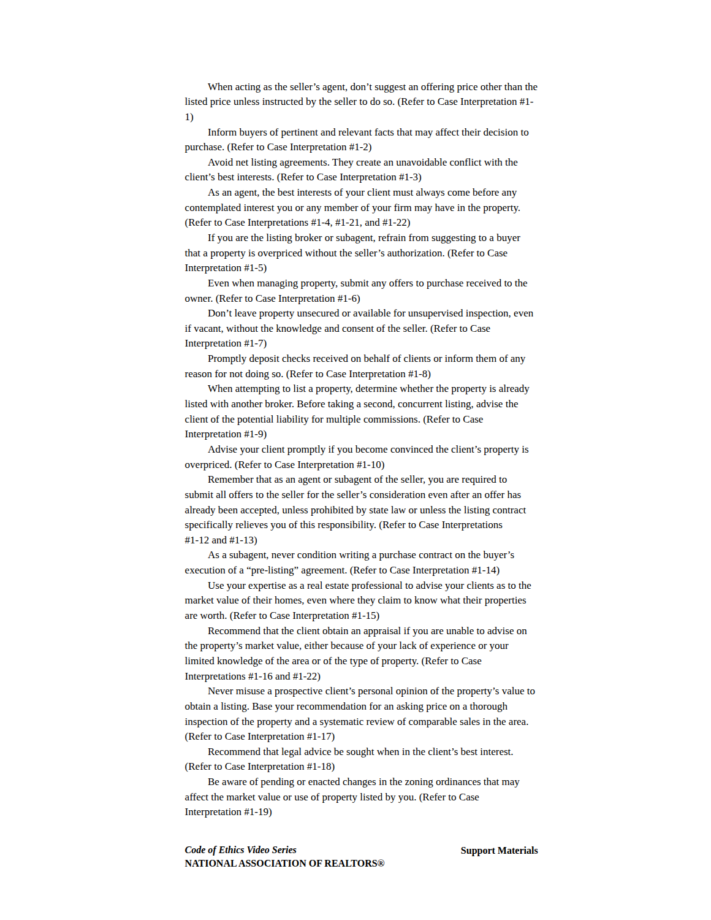When acting as the seller’s agent, don’t suggest an offering price other than the listed price unless instructed by the seller to do so. (Refer to Case Interpretation #1-1)
Inform buyers of pertinent and relevant facts that may affect their decision to purchase. (Refer to Case Interpretation #1-2)
Avoid net listing agreements. They create an unavoidable conflict with the client’s best interests. (Refer to Case Interpretation #1-3)
As an agent, the best interests of your client must always come before any contemplated interest you or any member of your firm may have in the property. (Refer to Case Interpretations #1-4, #1-21, and #1-22)
If you are the listing broker or subagent, refrain from suggesting to a buyer that a property is overpriced without the seller’s authorization. (Refer to Case Interpretation #1-5)
Even when managing property, submit any offers to purchase received to the owner. (Refer to Case Interpretation #1-6)
Don’t leave property unsecured or available for unsupervised inspection, even if vacant, without the knowledge and consent of the seller. (Refer to Case Interpretation #1-7)
Promptly deposit checks received on behalf of clients or inform them of any reason for not doing so. (Refer to Case Interpretation #1-8)
When attempting to list a property, determine whether the property is already listed with another broker. Before taking a second, concurrent listing, advise the client of the potential liability for multiple commissions. (Refer to Case Interpretation #1-9)
Advise your client promptly if you become convinced the client’s property is overpriced. (Refer to Case Interpretation #1-10)
Remember that as an agent or subagent of the seller, you are required to submit all offers to the seller for the seller’s consideration even after an offer has already been accepted, unless prohibited by state law or unless the listing contract specifically relieves you of this responsibility. (Refer to Case Interpretations
#1-12 and #1-13)
As a subagent, never condition writing a purchase contract on the buyer’s execution of a “pre-listing” agreement. (Refer to Case Interpretation #1-14)
Use your expertise as a real estate professional to advise your clients as to the market value of their homes, even where they claim to know what their properties are worth. (Refer to Case Interpretation #1-15)
Recommend that the client obtain an appraisal if you are unable to advise on the property’s market value, either because of your lack of experience or your limited knowledge of the area or of the type of property. (Refer to Case Interpretations #1-16 and #1-22)
Never misuse a prospective client’s personal opinion of the property’s value to obtain a listing. Base your recommendation for an asking price on a thorough inspection of the property and a systematic review of comparable sales in the area. (Refer to Case Interpretation #1-17)
Recommend that legal advice be sought when in the client’s best interest. (Refer to Case Interpretation #1-18)
Be aware of pending or enacted changes in the zoning ordinances that may affect the market value or use of property listed by you. (Refer to Case Interpretation #1-19)
Code of Ethics Video Series
NATIONAL ASSOCIATION OF REALTORS®
Support Materials